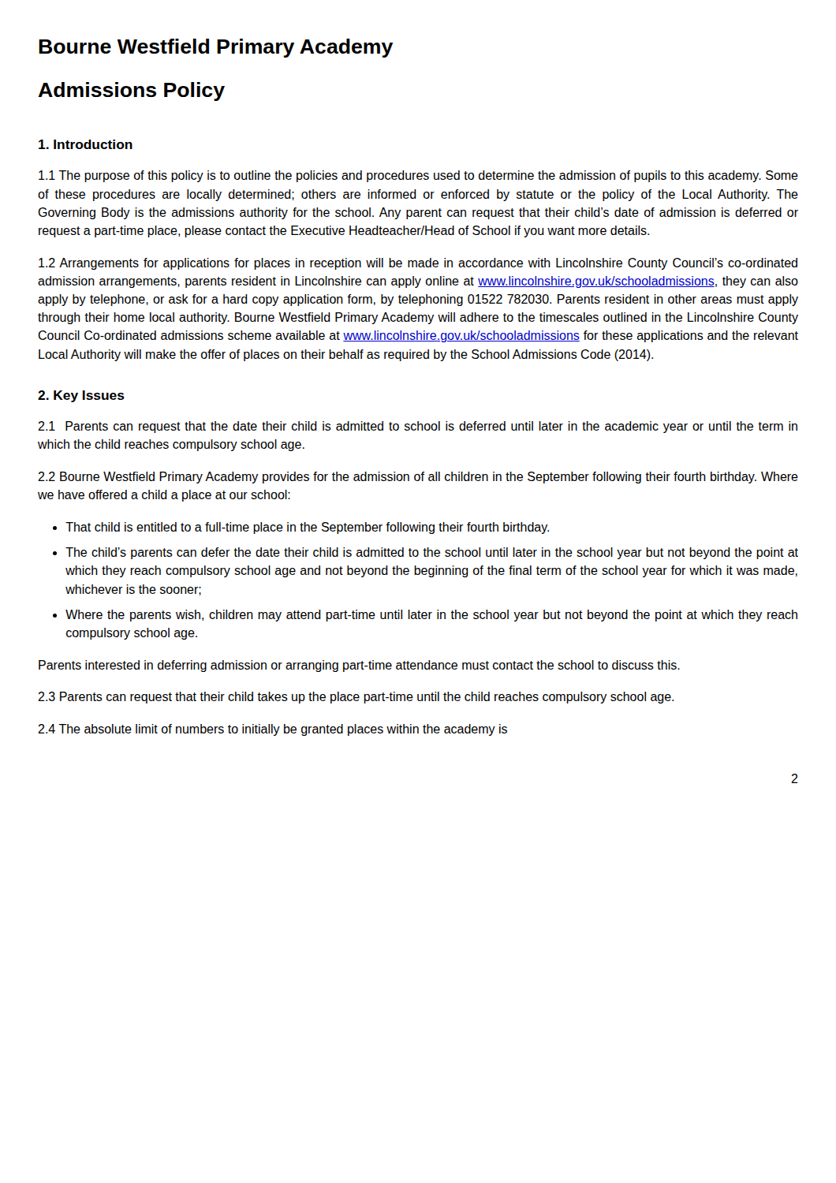Bourne Westfield Primary Academy
Admissions Policy
1. Introduction
1.1 The purpose of this policy is to outline the policies and procedures used to determine the admission of pupils to this academy. Some of these procedures are locally determined; others are informed or enforced by statute or the policy of the Local Authority. The Governing Body is the admissions authority for the school. Any parent can request that their child’s date of admission is deferred or request a part-time place, please contact the Executive Headteacher/Head of School if you want more details.
1.2 Arrangements for applications for places in reception will be made in accordance with Lincolnshire County Council’s co-ordinated admission arrangements, parents resident in Lincolnshire can apply online at www.lincolnshire.gov.uk/schooladmissions, they can also apply by telephone, or ask for a hard copy application form, by telephoning 01522 782030. Parents resident in other areas must apply through their home local authority. Bourne Westfield Primary Academy will adhere to the timescales outlined in the Lincolnshire County Council Co-ordinated admissions scheme available at www.lincolnshire.gov.uk/schooladmissions for these applications and the relevant Local Authority will make the offer of places on their behalf as required by the School Admissions Code (2014).
2. Key Issues
2.1 Parents can request that the date their child is admitted to school is deferred until later in the academic year or until the term in which the child reaches compulsory school age.
2.2 Bourne Westfield Primary Academy provides for the admission of all children in the September following their fourth birthday. Where we have offered a child a place at our school:
That child is entitled to a full-time place in the September following their fourth birthday.
The child’s parents can defer the date their child is admitted to the school until later in the school year but not beyond the point at which they reach compulsory school age and not beyond the beginning of the final term of the school year for which it was made, whichever is the sooner;
Where the parents wish, children may attend part-time until later in the school year but not beyond the point at which they reach compulsory school age.
Parents interested in deferring admission or arranging part-time attendance must contact the school to discuss this.
2.3 Parents can request that their child takes up the place part-time until the child reaches compulsory school age.
2.4 The absolute limit of numbers to initially be granted places within the academy is
2